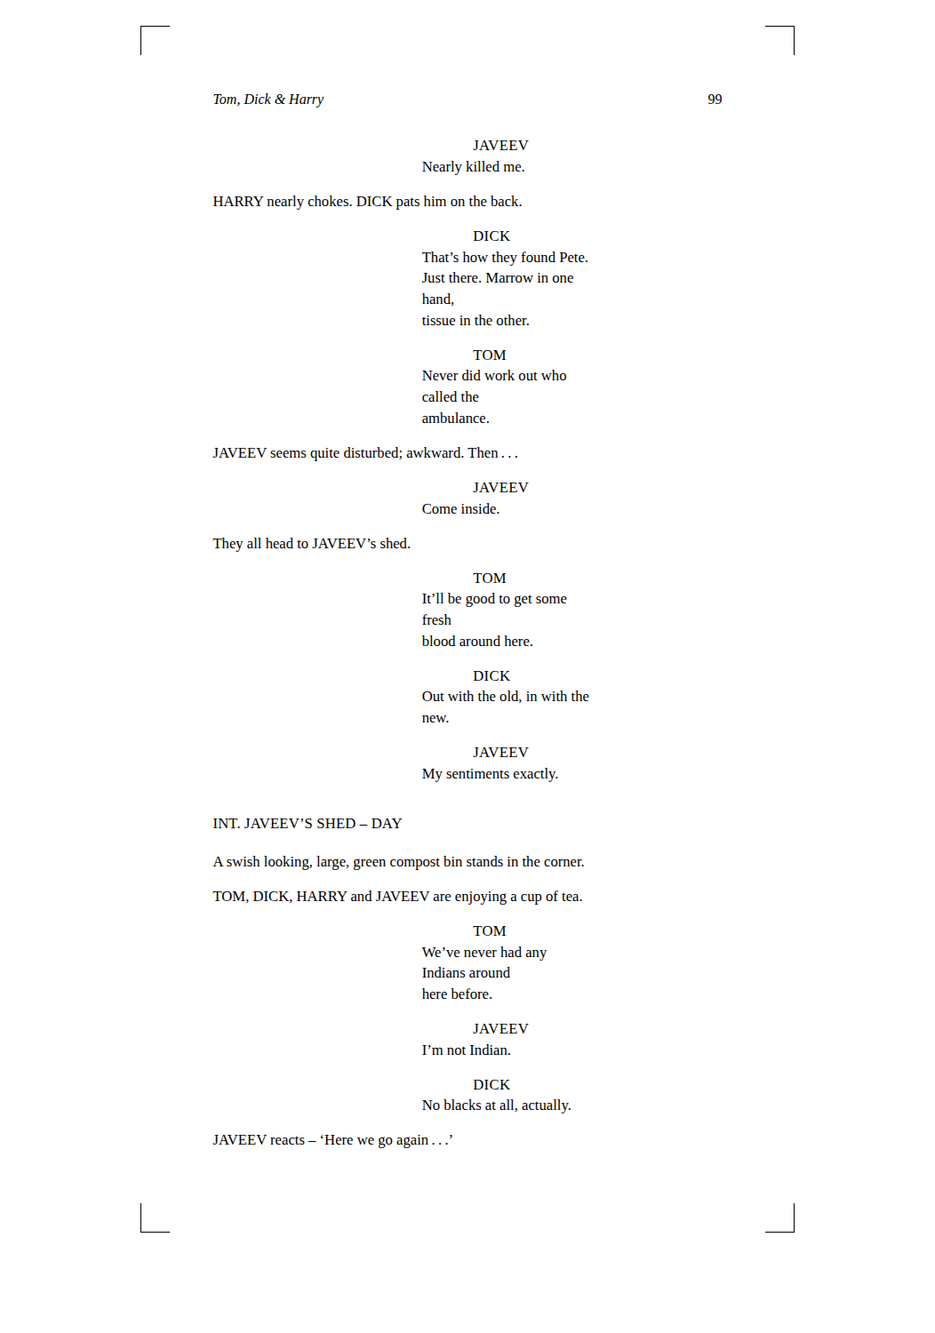Tom, Dick & Harry 99
JAVEEV
Nearly killed me.
HARRY nearly chokes. DICK pats him on the back.
DICK
That’s how they found Pete.
Just there. Marrow in one hand,
tissue in the other.
TOM
Never did work out who called the
ambulance.
JAVEEV seems quite disturbed; awkward. Then . . .
JAVEEV
Come inside.
They all head to JAVEEV’s shed.
TOM
It’ll be good to get some fresh
blood around here.
DICK
Out with the old, in with the new.
JAVEEV
My sentiments exactly.
INT. JAVEEV’S SHED – DAY
A swish looking, large, green compost bin stands in the corner.
TOM, DICK, HARRY and JAVEEV are enjoying a cup of tea.
TOM
We’ve never had any Indians around
here before.
JAVEEV
I’m not Indian.
DICK
No blacks at all, actually.
JAVEEV reacts – ‘Here we go again . . .’